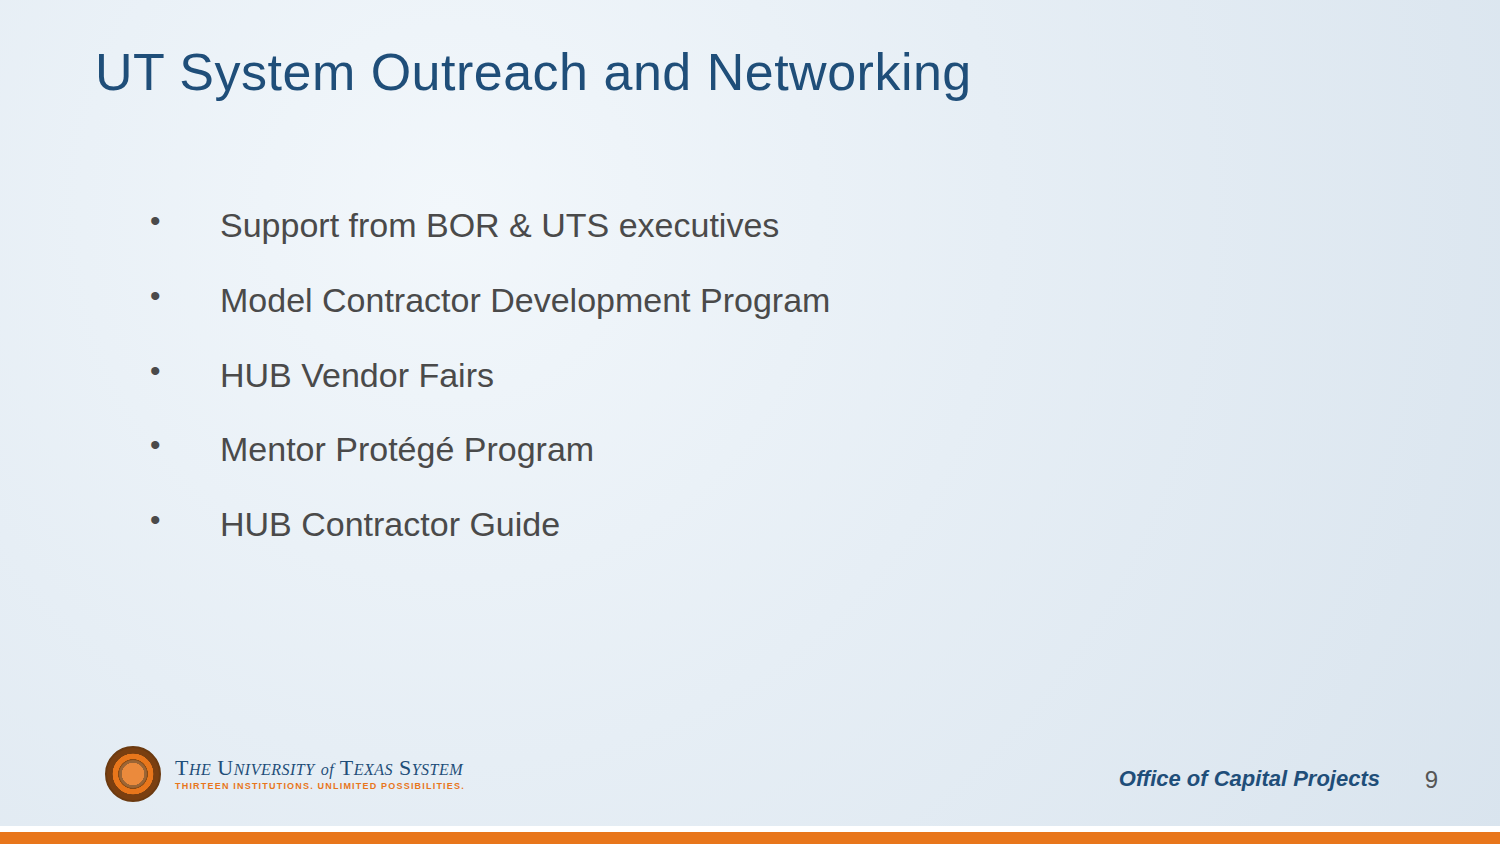UT System Outreach and Networking
Support from BOR & UTS executives
Model Contractor Development Program
HUB Vendor Fairs
Mentor Protégé Program
HUB Contractor Guide
THE UNIVERSITY of TEXAS SYSTEM
THIRTEEN INSTITUTIONS. UNLIMITED POSSIBILITIES.
Office of Capital Projects
9